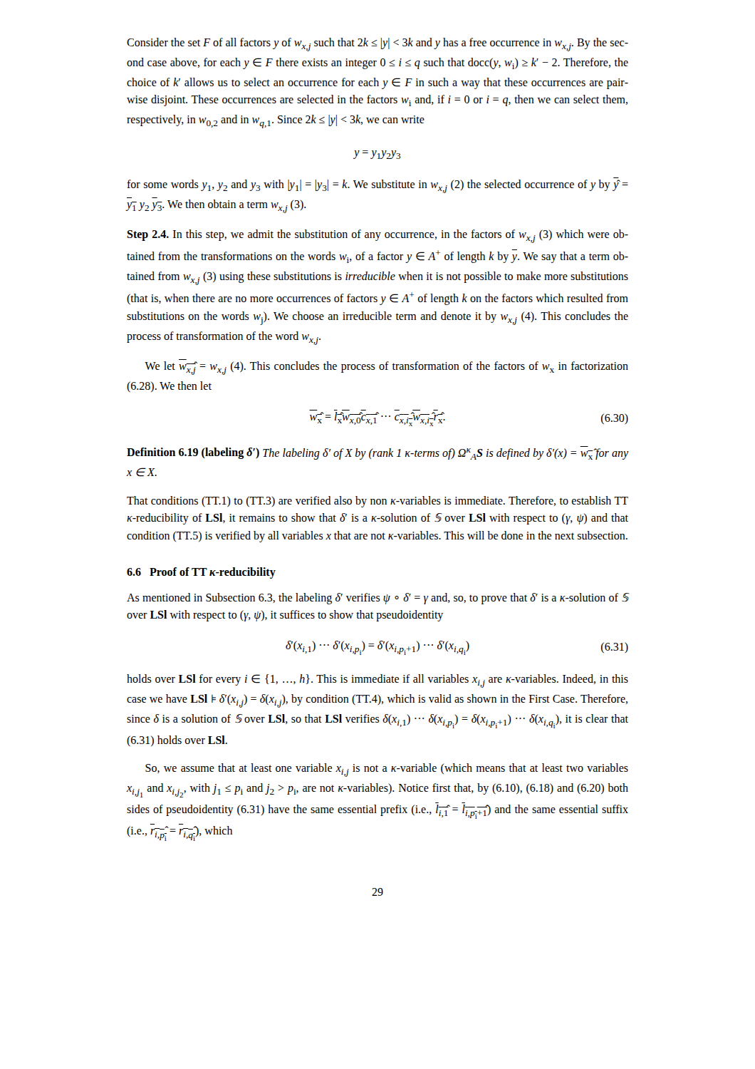Consider the set F of all factors y of wx,j such that 2k ≤ |y| < 3k and y has a free occurrence in wx,j. By the second case above, for each y ∈ F there exists an integer 0 ≤ i ≤ q such that docc(y, wi) ≥ k′ − 2. Therefore, the choice of k′ allows us to select an occurrence for each y ∈ F in such a way that these occurrences are pairwise disjoint. These occurrences are selected in the factors wi and, if i = 0 or i = q, then we can select them, respectively, in w0,2 and in wq,1. Since 2k ≤ |y| < 3k, we can write
y = y1y2y3
for some words y1, y2 and y3 with |y1| = |y3| = k. We substitute in wx,j (2) the selected occurrence of y by ŷ = y1 y2 y3. We then obtain a term wx,j (3).
Step 2.4. In this step, we admit the substitution of any occurrence, in the factors of wx,j (3) which were obtained from the transformations on the words wi, of a factor y ∈ A+ of length k by y. We say that a term obtained from wx,j (3) using these substitutions is irreducible when it is not possible to make more substitutions (that is, when there are no more occurrences of factors y ∈ A+ of length k on the factors which resulted from substitutions on the words wj). We choose an irreducible term and denote it by wx,j (4). This concludes the process of transformation of the word wx,j.
We let wx,ĵ = wx,j (4). This concludes the process of transformation of the factors of wx in factorization (6.28). We then let
wx̂ = lx̂wx,0̂cx,1̂ ··· cx,ix̂wx,ix̂rx̂.
(6.30)
Definition 6.19 (labeling δ′) The labeling δ′ of X by (rank 1 κ-terms of) ΩκAS is defined by δ′(x) = wx̂ for any x ∈ X.
That conditions (TT.1) to (TT.3) are verified also by non κ-variables is immediate. Therefore, to establish TT κ-reducibility of LSl, it remains to show that δ′ is a κ-solution of 𝕊 over LSl with respect to (γ, ψ) and that condition (TT.5) is verified by all variables x that are not κ-variables. This will be done in the next subsection.
6.6 Proof of TT κ-reducibility
As mentioned in Subsection 6.3, the labeling δ′ verifies ψ ∘ δ′ = γ and, so, to prove that δ′ is a κ-solution of 𝕊 over LSl with respect to (γ, ψ), it suffices to show that pseudoidentity
δ′(xi,1) ··· δ′(xi,pi) = δ′(xi,pi+1) ··· δ′(xi,qi)
(6.31)
holds over LSl for every i ∈ {1, …, h}. This is immediate if all variables xi,j are κ-variables. Indeed, in this case we have LSl ⊧ δ′(xi,j) = δ(xi,j), by condition (TT.4), which is valid as shown in the First Case. Therefore, since δ is a solution of 𝕊 over LSl, so that LSl verifies δ(xi,1) ··· δ(xi,pi) = δ(xi,pi+1) ··· δ(xi,qi), it is clear that (6.31) holds over LSl.
So, we assume that at least one variable xi,j is not a κ-variable (which means that at least two variables xi,j1 and xi,j2, with j1 ≤ pi and j2 > pi, are not κ-variables). Notice first that, by (6.10), (6.18) and (6.20) both sides of pseudoidentity (6.31) have the same essential prefix (i.e., li,1̂ = li,pi+1̂) and the same essential suffix (i.e., ri,pî = ri,qî), which
29